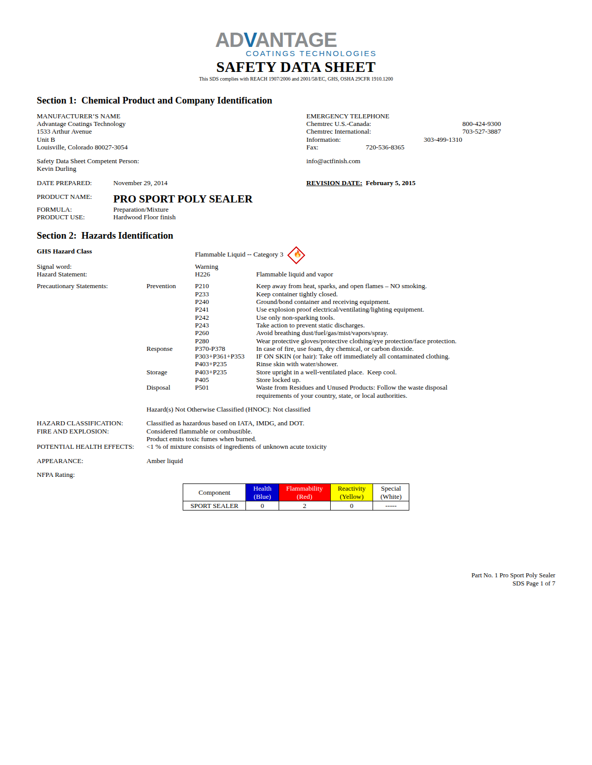ADVANTAGE
COATINGS TECHNOLOGIES
SAFETY DATA SHEET
This SDS complies with REACH 1907/2006 and 2001/58/EC, GHS, OSHA 29CFR 1910.1200
Section 1: Chemical Product and Company Identification
| MANUFACTURER’S NAME | / EMERGENCY TELEPHONE / |
| Advantage Coatings Technology | / Chemtrec U.S.-Canada: / 800-424-9300 / |
| 1533 Arthur Avenue | / Chemtrec International: / 703-527-3887 / |
| Unit B | / Information: / 303-499-1310 / |
| Louisville, Colorado 80027-3054 | / Fax: / 720-536-8365 / |
| Safety Data Sheet Competent Person: | info@actfinish.com |
| Kevin Durling | |
| / DATE PREPARED: / November 29, 2014 / | REVISION DATE: February 5, 2015 |
| PRODUCT NAME: | PRO SPORT POLY SEALER |
| FORMULA: | Preparation/Mixture |
| PRODUCT USE: | Hardwood Floor finish |
Section 2: Hazards Identification
| GHS Hazard Class | | Flammable Liquid -- Category 3 🔥 |
| Signal word: | | Warning |
| Hazard Statement: | | / H226 / Flammable liquid and vapor / |
| Precautionary Statements: | Prevention | P210 | Keep away from heat, sparks, and open flames – NO smoking. |
| | | P233 | Keep container tightly closed. |
| | | P240 | Ground/bond container and receiving equipment. |
| | | P241 | Use explosion proof electrical/ventilating/lighting equipment. |
| | | P242 | Use only non-sparking tools. |
| | | P243 | Take action to prevent static discharges. |
| | | P260 | Avoid breathing dust/fuel/gas/mist/vapors/spray. |
| | | P280 | Wear protective gloves/protective clothing/eye protection/face protection. |
| | Response | P370-P378 | In case of fire, use foam, dry chemical, or carbon dioxide. |
| | | P303+P361+P353 | IF ON SKIN (or hair): Take off immediately all contaminated clothing. |
| | | P403+P235 | Rinse skin with water/shower. |
| | Storage | P403+P235 | Store upright in a well-ventilated place. Keep cool. |
| | | P405 | Store locked up. |
| | Disposal | P501 | Waste from Residues and Unused Products: Follow the waste disposal requirements of your country, state, or local authorities. |
| | Hazard(s) Not Otherwise Classified (HNOC): Not classified |
| HAZARD CLASSIFICATION: | Classified as hazardous based on IATA, IMDG, and DOT. |
| FIRE AND EXPLOSION: | Considered flammable or combustible. |
| | Product emits toxic fumes when burned. |
| POTENTIAL HEALTH EFFECTS: | <1 % of mixture consists of ingredients of unknown acute toxicity |
| APPEARANCE: | Amber liquid |
| NFPA Rating: | |
| Component | Health (Blue) | Flammability (Red) | Reactivity (Yellow) | Special (White) |
| --- | --- | --- | --- | --- |
| SPORT SEALER | 0 | 2 | 0 | ----- |
Part No. 1 Pro Sport Poly Sealer
SDS Page 1 of 7